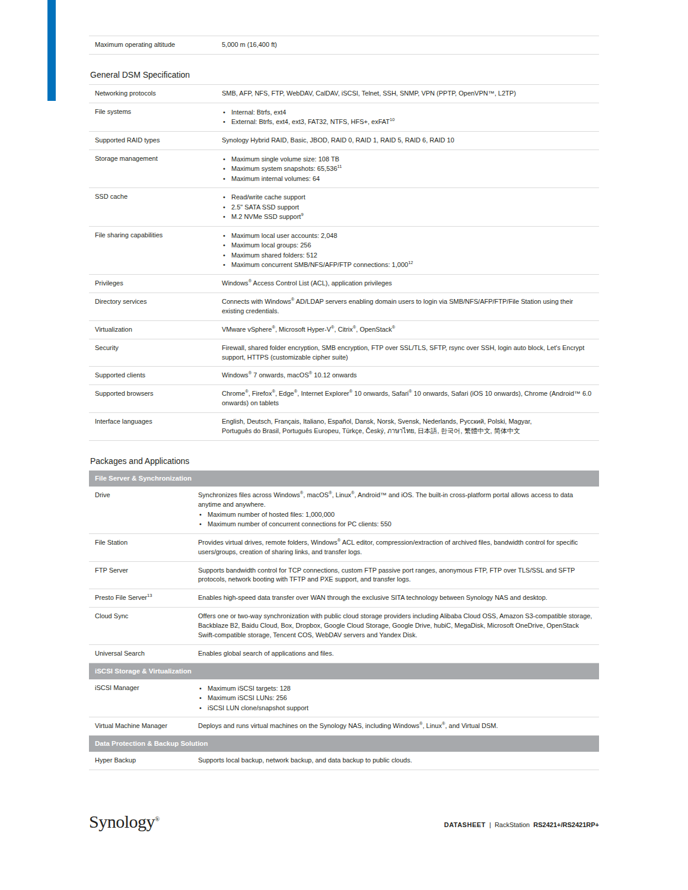| Maximum operating altitude | 5,000 m (16,400 ft) |
General DSM Specification
| Networking protocols | SMB, AFP, NFS, FTP, WebDAV, CalDAV, iSCSI, Telnet, SSH, SNMP, VPN (PPTP, OpenVPN™, L2TP) |
| File systems | Internal: Btrfs, ext4 External: Btrfs, ext4, ext3, FAT32, NTFS, HFS+, exFAT 10 |
| Supported RAID types | Synology Hybrid RAID, Basic, JBOD, RAID 0, RAID 1, RAID 5, RAID 6, RAID 10 |
| Storage management | Maximum single volume size: 108 TB Maximum system snapshots: 65,536 11 Maximum internal volumes: 64 |
| SSD cache | Read/write cache support 2.5" SATA SSD support M.2 NVMe SSD support 9 |
| File sharing capabilities | Maximum local user accounts: 2,048 Maximum local groups: 256 Maximum shared folders: 512 Maximum concurrent SMB/NFS/AFP/FTP connections: 1,000 12 |
| Privileges | Windows ® Access Control List (ACL), application privileges |
| Directory services | Connects with Windows ® AD/LDAP servers enabling domain users to login via SMB/NFS/AFP/FTP/File Station using their existing credentials. |
| Virtualization | VMware vSphere ® , Microsoft Hyper-V ® , Citrix ® , OpenStack ® |
| Security | Firewall, shared folder encryption, SMB encryption, FTP over SSL/TLS, SFTP, rsync over SSH, login auto block, Let's Encrypt support, HTTPS (customizable cipher suite) |
| Supported clients | Windows ® 7 onwards, macOS ® 10.12 onwards |
| Supported browsers | Chrome ® , Firefox ® , Edge ® , Internet Explorer ® 10 onwards, Safari ® 10 onwards, Safari (iOS 10 onwards), Chrome (Android™ 6.0 onwards) on tablets |
| Interface languages | English, Deutsch, Français, Italiano, Español, Dansk, Norsk, Svensk, Nederlands, Русский, Polski, Magyar, Português do Brasil, Português Europeu, Türkçe, Český, ภาษาไทย, 日本語, 한국어, 繁體中文, 简体中文 |
Packages and Applications
| File Server & Synchronization |
| Drive | Synchronizes files across Windows ® , macOS ® , Linux ® , Android™ and iOS. The built-in cross-platform portal allows access to data anytime and anywhere. Maximum number of hosted files: 1,000,000 Maximum number of concurrent connections for PC clients: 550 |
| File Station | Provides virtual drives, remote folders, Windows ® ACL editor, compression/extraction of archived files, bandwidth control for specific users/groups, creation of sharing links, and transfer logs. |
| FTP Server | Supports bandwidth control for TCP connections, custom FTP passive port ranges, anonymous FTP, FTP over TLS/SSL and SFTP protocols, network booting with TFTP and PXE support, and transfer logs. |
| Presto File Server 13 | Enables high-speed data transfer over WAN through the exclusive SITA technology between Synology NAS and desktop. |
| Cloud Sync | Offers one or two-way synchronization with public cloud storage providers including Alibaba Cloud OSS, Amazon S3-compatible storage, Backblaze B2, Baidu Cloud, Box, Dropbox, Google Cloud Storage, Google Drive, hubiC, MegaDisk, Microsoft OneDrive, OpenStack Swift-compatible storage, Tencent COS, WebDAV servers and Yandex Disk. |
| Universal Search | Enables global search of applications and files. |
| iSCSI Storage & Virtualization |
| iSCSI Manager | Maximum iSCSI targets: 128 Maximum iSCSI LUNs: 256 iSCSI LUN clone/snapshot support |
| Virtual Machine Manager | Deploys and runs virtual machines on the Synology NAS, including Windows ® , Linux ® , and Virtual DSM. |
| Data Protection & Backup Solution |
| Hyper Backup | Supports local backup, network backup, and data backup to public clouds. |
Synology®
DATASHEET | RackStation RS2421+/RS2421RP+